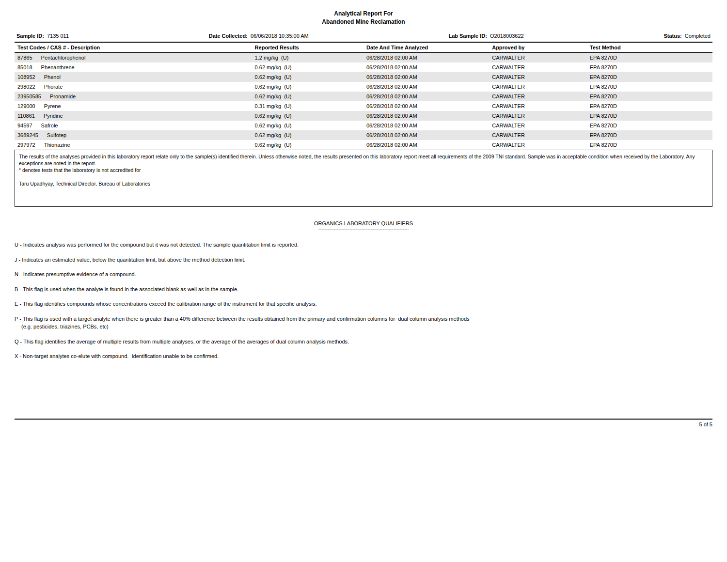Analytical Report For
Abandoned Mine Reclamation
Sample ID: 7135 011
Date Collected: 06/06/2018 10:35:00 AM
Lab Sample ID: O2018003622
Status: Completed
| Test Codes / CAS # - Description | Reported Results | Date And Time Analyzed | Approved by | Test Method |
| --- | --- | --- | --- | --- |
| 87865 Pentachlorophenol | 1.2 mg/kg (U) | 06/28/2018 02:00 AM | CARWALTER | EPA 8270D |
| 85018 Phenanthrene | 0.62 mg/kg (U) | 06/28/2018 02:00 AM | CARWALTER | EPA 8270D |
| 108952 Phenol | 0.62 mg/kg (U) | 06/28/2018 02:00 AM | CARWALTER | EPA 8270D |
| 298022 Phorate | 0.62 mg/kg (U) | 06/28/2018 02:00 AM | CARWALTER | EPA 8270D |
| 23950585 Pronamide | 0.62 mg/kg (U) | 06/28/2018 02:00 AM | CARWALTER | EPA 8270D |
| 129000 Pyrene | 0.31 mg/kg (U) | 06/28/2018 02:00 AM | CARWALTER | EPA 8270D |
| 110861 Pyridine | 0.62 mg/kg (U) | 06/28/2018 02:00 AM | CARWALTER | EPA 8270D |
| 94597 Safrole | 0.62 mg/kg (U) | 06/28/2018 02:00 AM | CARWALTER | EPA 8270D |
| 3689245 Sulfotep | 0.62 mg/kg (U) | 06/28/2018 02:00 AM | CARWALTER | EPA 8270D |
| 297972 Thionazine | 0.62 mg/kg (U) | 06/28/2018 02:00 AM | CARWALTER | EPA 8270D |
The results of the analyses provided in this laboratory report relate only to the sample(s) identified therein. Unless otherwise noted, the results presented on this laboratory report meet all requirements of the 2009 TNI standard. Sample was in acceptable condition when received by the Laboratory. Any exceptions are noted in the report.
* denotes tests that the laboratory is not accredited for
Taru Upadhyay, Technical Director, Bureau of Laboratories
ORGANICS LABORATORY QUALIFIERS
-----------------------------------------------------------
U - Indicates analysis was performed for the compound but it was not detected. The sample quantitation limit is reported.
J - Indicates an estimated value, below the quantitation limit, but above the method detection limit.
N - Indicates presumptive evidence of a compound.
B - This flag is used when the analyte is found in the associated blank as well as in the sample.
E - This flag identifies compounds whose concentrations exceed the calibration range of the instrument for that specific analysis.
P - This flag is used with a target analyte when there is greater than a 40% difference between the results obtained from the primary and confirmation columns for dual column analysis methods (e.g. pesticides, triazines, PCBs, etc)
Q - This flag identifies the average of multiple results from multiple analyses, or the average of the averages of dual column analysis methods.
X - Non-target analytes co-elute with compound. Identification unable to be confirmed.
5 of 5